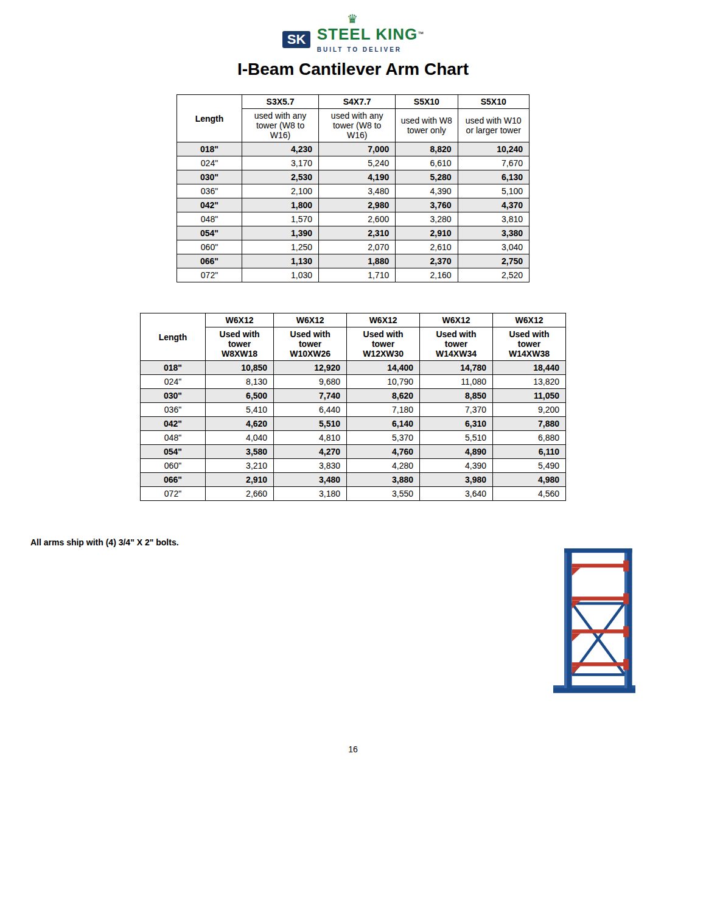♛
SK STEEL KING™
BUILT TO DELIVER
I-Beam Cantilever Arm Chart
| Length | S3X5.7 | S4X7.7 | S5X10 | S5X10 |
| --- | --- | --- | --- | --- |
| used with any tower (W8 to W16) | used with any tower (W8 to W16) | used with W8 tower only | used with W10 or larger tower |
| 018" | 4,230 | 7,000 | 8,820 | 10,240 |
| 024" | 3,170 | 5,240 | 6,610 | 7,670 |
| 030" | 2,530 | 4,190 | 5,280 | 6,130 |
| 036" | 2,100 | 3,480 | 4,390 | 5,100 |
| 042" | 1,800 | 2,980 | 3,760 | 4,370 |
| 048" | 1,570 | 2,600 | 3,280 | 3,810 |
| 054" | 1,390 | 2,310 | 2,910 | 3,380 |
| 060" | 1,250 | 2,070 | 2,610 | 3,040 |
| 066" | 1,130 | 1,880 | 2,370 | 2,750 |
| 072" | 1,030 | 1,710 | 2,160 | 2,520 |
| Length | W6X12 | W6X12 | W6X12 | W6X12 | W6X12 |
| --- | --- | --- | --- | --- | --- |
| Used with tower W8XW18 | Used with tower W10XW26 | Used with tower W12XW30 | Used with tower W14XW34 | Used with tower W14XW38 |
| 018" | 10,850 | 12,920 | 14,400 | 14,780 | 18,440 |
| 024" | 8,130 | 9,680 | 10,790 | 11,080 | 13,820 |
| 030" | 6,500 | 7,740 | 8,620 | 8,850 | 11,050 |
| 036" | 5,410 | 6,440 | 7,180 | 7,370 | 9,200 |
| 042" | 4,620 | 5,510 | 6,140 | 6,310 | 7,880 |
| 048" | 4,040 | 4,810 | 5,370 | 5,510 | 6,880 |
| 054" | 3,580 | 4,270 | 4,760 | 4,890 | 6,110 |
| 060" | 3,210 | 3,830 | 4,280 | 4,390 | 5,490 |
| 066" | 2,910 | 3,480 | 3,880 | 3,980 | 4,980 |
| 072" | 2,660 | 3,180 | 3,550 | 3,640 | 4,560 |
All arms ship with (4) 3/4" X 2" bolts.
16